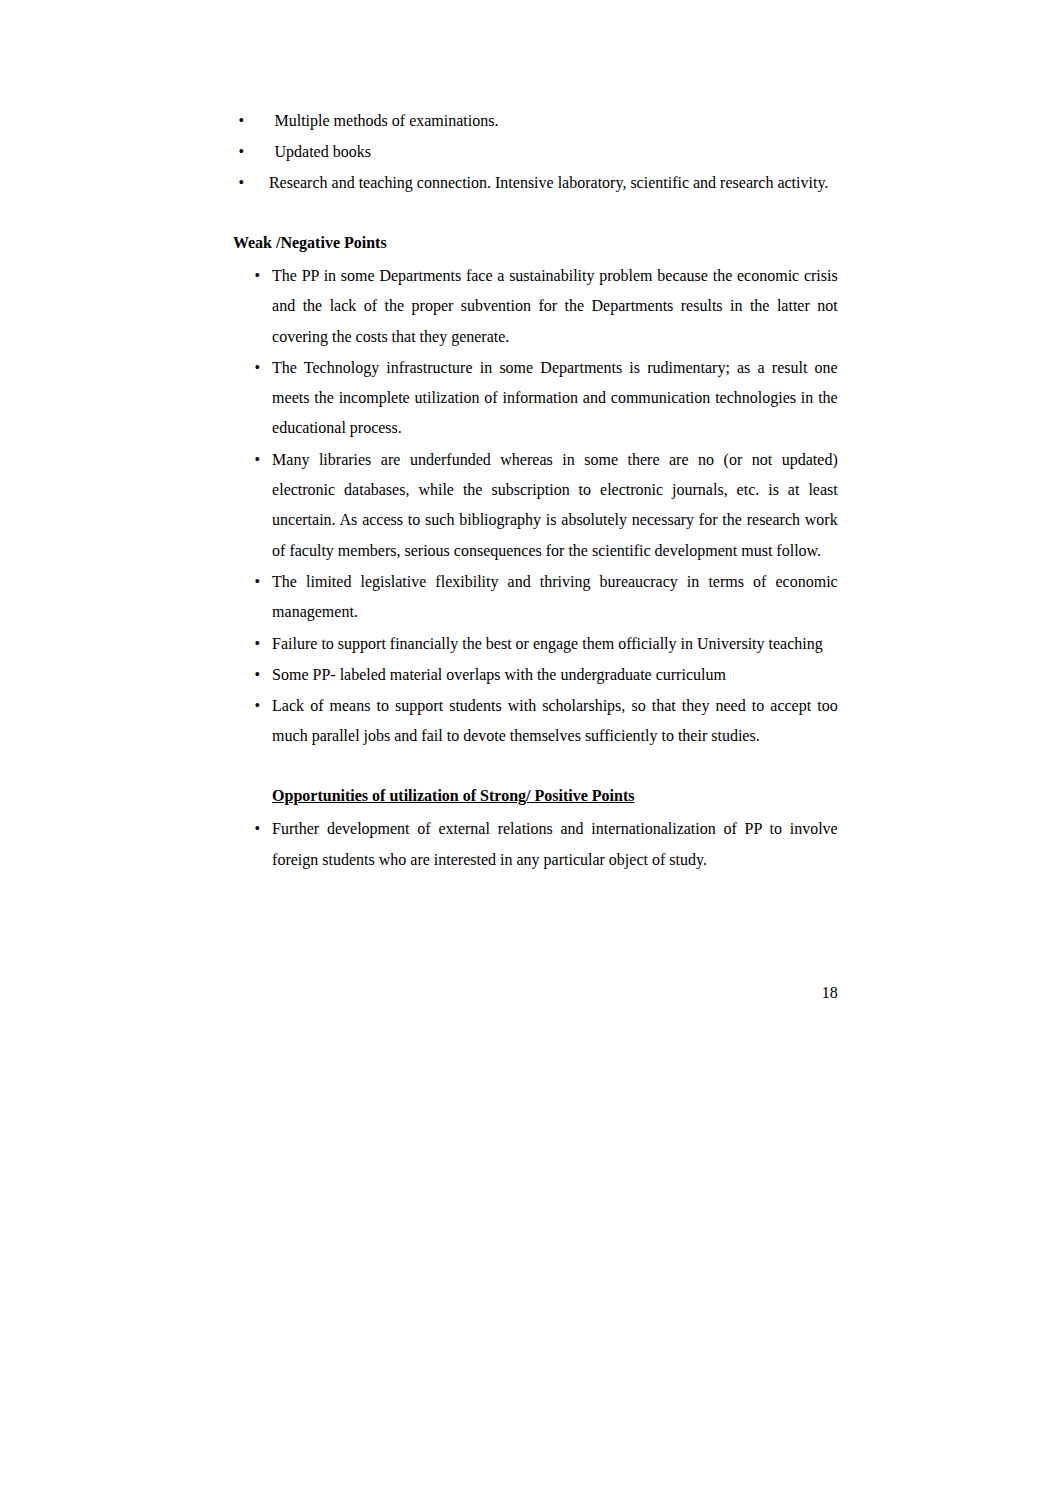• Multiple methods of examinations.
• Updated books
•Research and teaching connection. Intensive laboratory, scientific and research activity.
Weak /Negative Points
The PP in some Departments face a sustainability problem because the economic crisis and the lack of the proper subvention for the Departments results in the latter not covering the costs that they generate.
The Technology infrastructure in some Departments is rudimentary; as a result one meets the incomplete utilization of information and communication technologies in the educational process.
Many libraries are underfunded whereas in some there are no (or not updated) electronic databases, while the subscription to electronic journals, etc. is at least uncertain. As access to such bibliography is absolutely necessary for the research work of faculty members, serious consequences for the scientific development must follow.
The limited legislative flexibility and thriving bureaucracy in terms of economic management.
Failure to support financially the best or engage them officially in University teaching
Some PP- labeled material overlaps with the undergraduate curriculum
Lack of means to support students with scholarships, so that they need to accept too much parallel jobs and fail to devote themselves sufficiently to their studies.
Opportunities of utilization of Strong/ Positive Points
Further development of external relations and internationalization of PP to involve foreign students who are interested in any particular object of study.
18